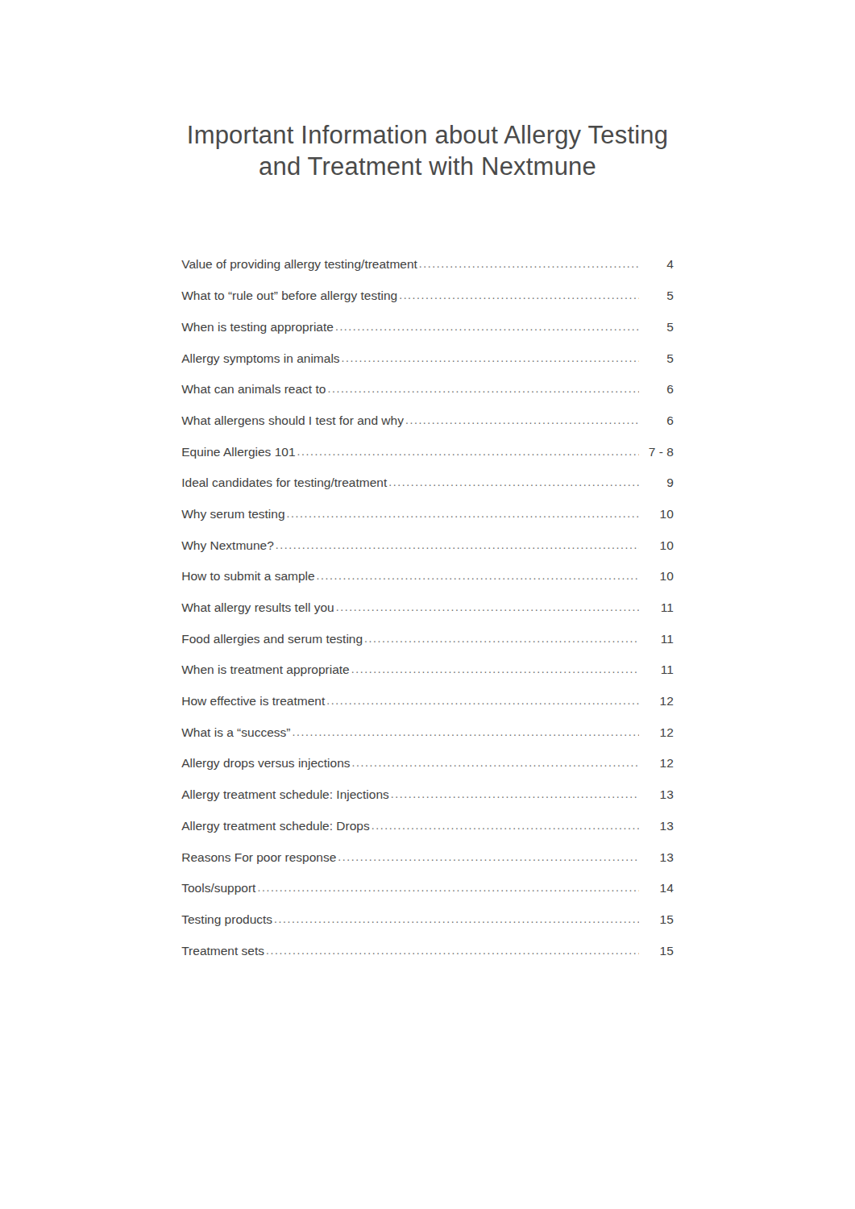Important Information about Allergy Testing
and Treatment with Nextmune
Value of providing allergy testing/treatment........................................................................................................................................... 4
What to “rule out” before allergy testing........................................................................................................................................... 5
When is testing appropriate........................................................................................................................................... 5
Allergy symptoms in animals........................................................................................................................................... 5
What can animals react to........................................................................................................................................... 6
What allergens should I test for and why........................................................................................................................................... 6
Equine Allergies 101........................................................................................................................................... 7 - 8
Ideal candidates for testing/treatment........................................................................................................................................... 9
Why serum testing........................................................................................................................................... 10
Why Nextmune?........................................................................................................................................... 10
How to submit a sample........................................................................................................................................... 10
What allergy results tell you........................................................................................................................................... 11
Food allergies and serum testing........................................................................................................................................... 11
When is treatment appropriate........................................................................................................................................... 11
How effective is treatment........................................................................................................................................... 12
What is a “success”........................................................................................................................................... 12
Allergy drops versus injections........................................................................................................................................... 12
Allergy treatment schedule: Injections........................................................................................................................................... 13
Allergy treatment schedule: Drops........................................................................................................................................... 13
Reasons For poor response........................................................................................................................................... 13
Tools/support........................................................................................................................................... 14
Testing products........................................................................................................................................... 15
Treatment sets........................................................................................................................................... 15